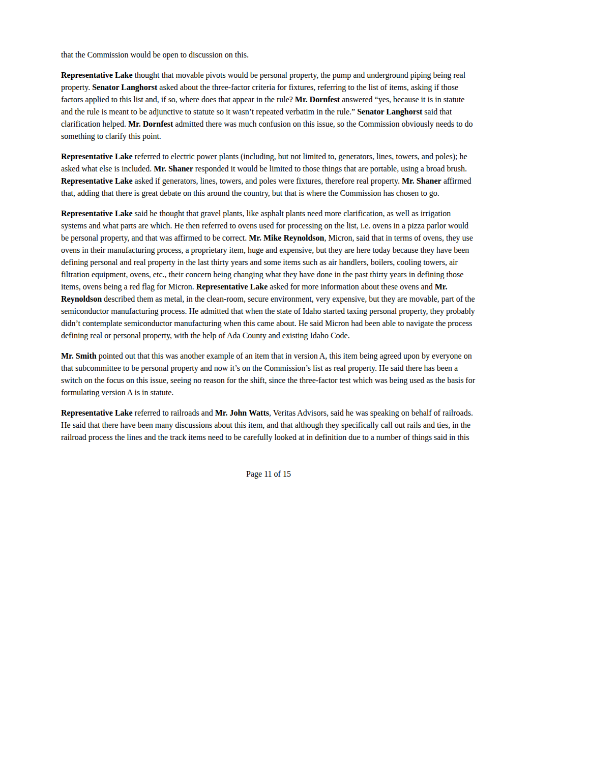that the Commission would be open to discussion on this.
Representative Lake thought that movable pivots would be personal property, the pump and underground piping being real property. Senator Langhorst asked about the three-factor criteria for fixtures, referring to the list of items, asking if those factors applied to this list and, if so, where does that appear in the rule? Mr. Dornfest answered “yes, because it is in statute and the rule is meant to be adjunctive to statute so it wasn’t repeated verbatim in the rule.” Senator Langhorst said that clarification helped. Mr. Dornfest admitted there was much confusion on this issue, so the Commission obviously needs to do something to clarify this point.
Representative Lake referred to electric power plants (including, but not limited to, generators, lines, towers, and poles); he asked what else is included. Mr. Shaner responded it would be limited to those things that are portable, using a broad brush. Representative Lake asked if generators, lines, towers, and poles were fixtures, therefore real property. Mr. Shaner affirmed that, adding that there is great debate on this around the country, but that is where the Commission has chosen to go.
Representative Lake said he thought that gravel plants, like asphalt plants need more clarification, as well as irrigation systems and what parts are which. He then referred to ovens used for processing on the list, i.e. ovens in a pizza parlor would be personal property, and that was affirmed to be correct. Mr. Mike Reynoldson, Micron, said that in terms of ovens, they use ovens in their manufacturing process, a proprietary item, huge and expensive, but they are here today because they have been defining personal and real property in the last thirty years and some items such as air handlers, boilers, cooling towers, air filtration equipment, ovens, etc., their concern being changing what they have done in the past thirty years in defining those items, ovens being a red flag for Micron. Representative Lake asked for more information about these ovens and Mr. Reynoldson described them as metal, in the clean-room, secure environment, very expensive, but they are movable, part of the semiconductor manufacturing process. He admitted that when the state of Idaho started taxing personal property, they probably didn’t contemplate semiconductor manufacturing when this came about. He said Micron had been able to navigate the process defining real or personal property, with the help of Ada County and existing Idaho Code.
Mr. Smith pointed out that this was another example of an item that in version A, this item being agreed upon by everyone on that subcommittee to be personal property and now it’s on the Commission’s list as real property. He said there has been a switch on the focus on this issue, seeing no reason for the shift, since the three-factor test which was being used as the basis for formulating version A is in statute.
Representative Lake referred to railroads and Mr. John Watts, Veritas Advisors, said he was speaking on behalf of railroads. He said that there have been many discussions about this item, and that although they specifically call out rails and ties, in the railroad process the lines and the track items need to be carefully looked at in definition due to a number of things said in this
Page 11 of 15